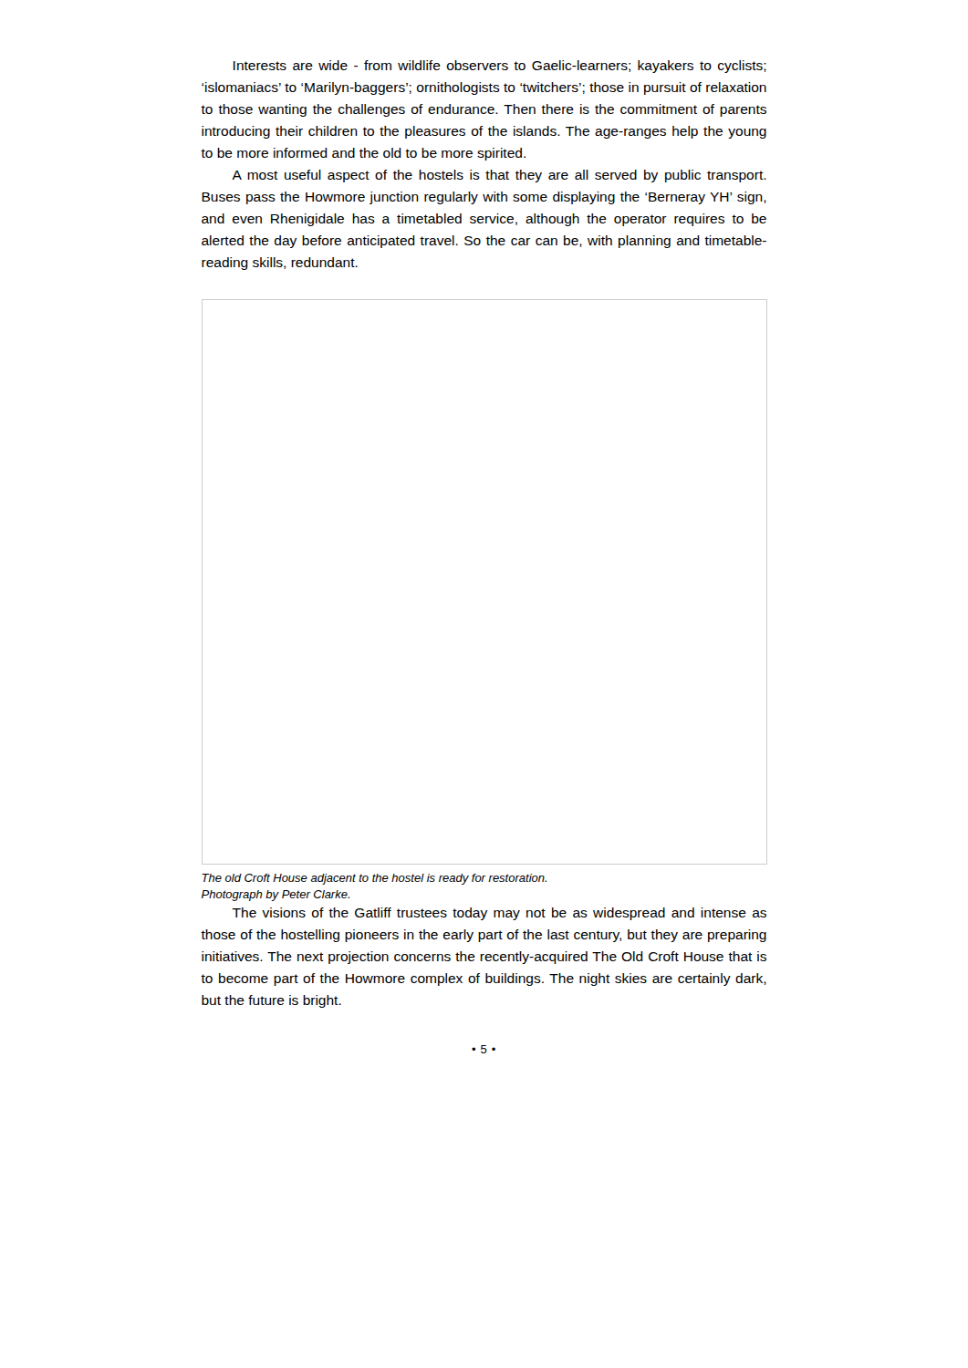Interests are wide - from wildlife observers to Gaelic-learners; kayakers to cyclists; ‘islomaniacs’ to ‘Marilyn-baggers’; ornithologists to ‘twitchers’; those in pursuit of relaxation to those wanting the challenges of endurance. Then there is the commitment of parents introducing their children to the pleasures of the islands. The age-ranges help the young to be more informed and the old to be more spirited.
A most useful aspect of the hostels is that they are all served by public transport. Buses pass the Howmore junction regularly with some displaying the ‘Berneray YH’ sign, and even Rhenigidale has a timetabled service, although the operator requires to be alerted the day before anticipated travel. So the car can be, with planning and timetable-reading skills, redundant.
The old Croft House adjacent to the hostel is ready for restoration.
Photograph by Peter Clarke.
The visions of the Gatliff trustees today may not be as widespread and intense as those of the hostelling pioneers in the early part of the last century, but they are preparing initiatives. The next projection concerns the recently-acquired The Old Croft House that is to become part of the Howmore complex of buildings. The night skies are certainly dark, but the future is bright.
• 5 •